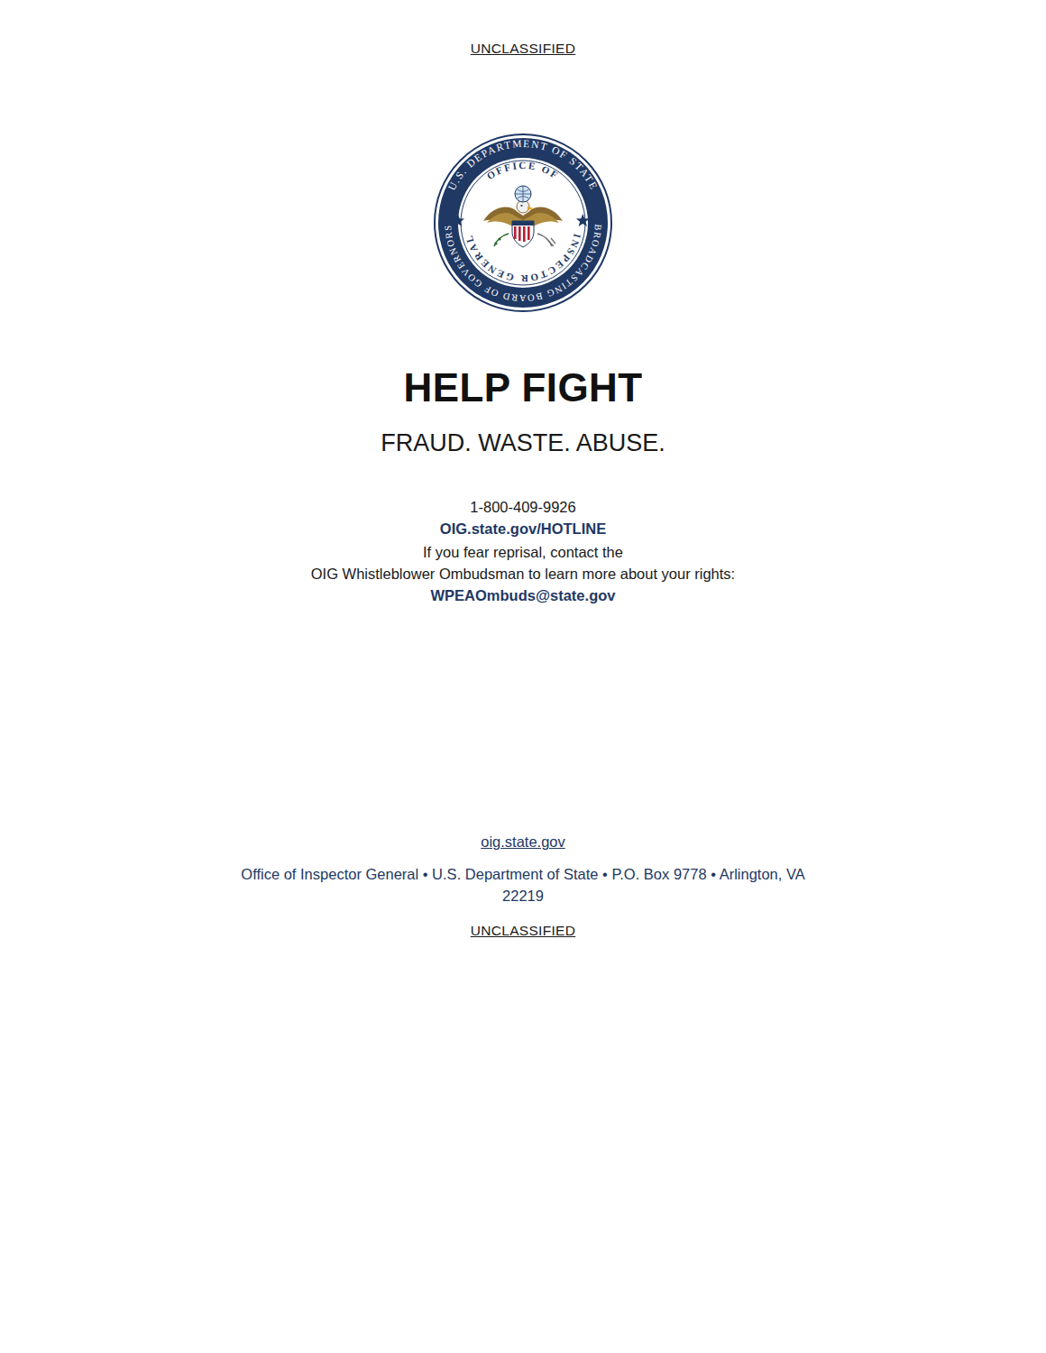UNCLASSIFIED
U.S. DEPARTMENT OF STATE BROADCASTING BOARD OF GOVERNORS OFFICE OF INSPECTOR GENERAL
HELP FIGHT
FRAUD. WASTE. ABUSE.
1-800-409-9926 OIG.state.gov/HOTLINE If you fear reprisal, contact the OIG Whistleblower Ombudsman to learn more about your rights: WPEAOmbuds@state.gov
oig.state.gov
Office of Inspector General • U.S. Department of State • P.O. Box 9778 • Arlington, VA 22219
UNCLASSIFIED